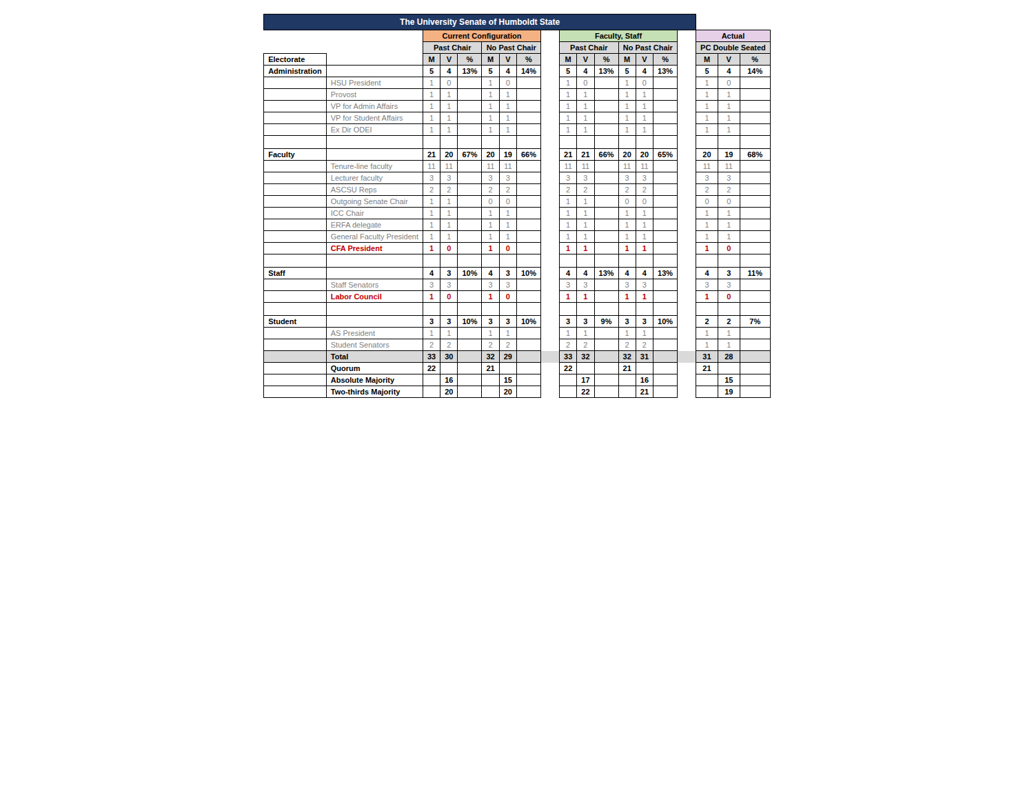| The University Senate of Humboldt State |
| | | Current Configuration | | Faculty, Staff | | Actual |
| | | Past Chair | No Past Chair | | Past Chair | No Past Chair | | PC Double Seated |
| Electorate | | M | V | % | M | V | % | | M | V | % | M | V | % | | M | V | % |
| Administration | | 5 | 4 | 13% | 5 | 4 | 14% | | 5 | 4 | 13% | 5 | 4 | 13% | | 5 | 4 | 14% |
| | HSU President | 1 | 0 | | 1 | 0 | | | 1 | 0 | | 1 | 0 | | | 1 | 0 | |
| | Provost | 1 | 1 | | 1 | 1 | | | 1 | 1 | | 1 | 1 | | | 1 | 1 | |
| | VP for Admin Affairs | 1 | 1 | | 1 | 1 | | | 1 | 1 | | 1 | 1 | | | 1 | 1 | |
| | VP for Student Affairs | 1 | 1 | | 1 | 1 | | | 1 | 1 | | 1 | 1 | | | 1 | 1 | |
| | Ex Dir ODEI | 1 | 1 | | 1 | 1 | | | 1 | 1 | | 1 | 1 | | | 1 | 1 | |
| Faculty | | 21 | 20 | 67% | 20 | 19 | 66% | | 21 | 21 | 66% | 20 | 20 | 65% | | 20 | 19 | 68% |
| | Tenure-line faculty | 11 | 11 | | 11 | 11 | | | 11 | 11 | | 11 | 11 | | | 11 | 11 | |
| | Lecturer faculty | 3 | 3 | | 3 | 3 | | | 3 | 3 | | 3 | 3 | | | 3 | 3 | |
| | ASCSU Reps | 2 | 2 | | 2 | 2 | | | 2 | 2 | | 2 | 2 | | | 2 | 2 | |
| | Outgoing Senate Chair | 1 | 1 | | 0 | 0 | | | 1 | 1 | | 0 | 0 | | | 0 | 0 | |
| | ICC Chair | 1 | 1 | | 1 | 1 | | | 1 | 1 | | 1 | 1 | | | 1 | 1 | |
| | ERFA delegate | 1 | 1 | | 1 | 1 | | | 1 | 1 | | 1 | 1 | | | 1 | 1 | |
| | General Faculty President | 1 | 1 | | 1 | 1 | | | 1 | 1 | | 1 | 1 | | | 1 | 1 | |
| | CFA President | 1 | 0 | | 1 | 0 | | | 1 | 1 | | 1 | 1 | | | 1 | 0 | |
| Staff | | 4 | 3 | 10% | 4 | 3 | 10% | | 4 | 4 | 13% | 4 | 4 | 13% | | 4 | 3 | 11% |
| | Staff Senators | 3 | 3 | | 3 | 3 | | | 3 | 3 | | 3 | 3 | | | 3 | 3 | |
| | Labor Council | 1 | 0 | | 1 | 0 | | | 1 | 1 | | 1 | 1 | | | 1 | 0 | |
| Student | | 3 | 3 | 10% | 3 | 3 | 10% | | 3 | 3 | 9% | 3 | 3 | 10% | | 2 | 2 | 7% |
| | AS President | 1 | 1 | | 1 | 1 | | | 1 | 1 | | 1 | 1 | | | 1 | 1 | |
| | Student Senators | 2 | 2 | | 2 | 2 | | | 2 | 2 | | 2 | 2 | | | 1 | 1 | |
| | Total | 33 | 30 | | 32 | 29 | | | 33 | 32 | | 32 | 31 | | | 31 | 28 | |
| | Quorum | 22 | | | 21 | | | | 22 | | | 21 | | | | 21 | | |
| | Absolute Majority | | 16 | | | 15 | | | | 17 | | | 16 | | | | 15 | |
| | Two-thirds Majority | | 20 | | | 20 | | | | 22 | | | 21 | | | | 19 | |